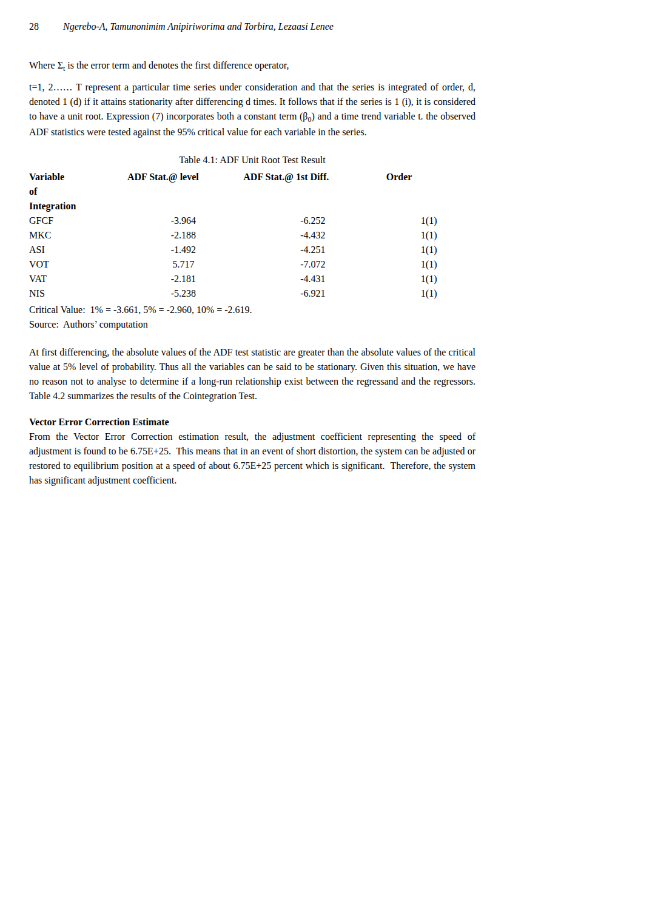28 Ngerebo-A, Tamunonimim Anipiriworima and Torbira, Lezaasi Lenee
Where Σt is the error term and denotes the first difference operator,
t=1, 2…… T represent a particular time series under consideration and that the series is integrated of order, d, denoted 1 (d) if it attains stationarity after differencing d times. It follows that if the series is 1 (i), it is considered to have a unit root. Expression (7) incorporates both a constant term (β0) and a time trend variable t. the observed ADF statistics were tested against the 95% critical value for each variable in the series.
Table 4.1: ADF Unit Root Test Result
| Variable of Integration | ADF Stat.@ level | ADF Stat.@ 1st Diff. | Order |
| --- | --- | --- | --- |
| GFCF | -3.964 | -6.252 | 1(1) |
| MKC | -2.188 | -4.432 | 1(1) |
| ASI | -1.492 | -4.251 | 1(1) |
| VOT | 5.717 | -7.072 | 1(1) |
| VAT | -2.181 | -4.431 | 1(1) |
| NIS | -5.238 | -6.921 | 1(1) |
Critical Value: 1% = -3.661, 5% = -2.960, 10% = -2.619.
Source: Authors’ computation
At first differencing, the absolute values of the ADF test statistic are greater than the absolute values of the critical value at 5% level of probability. Thus all the variables can be said to be stationary. Given this situation, we have no reason not to analyse to determine if a long-run relationship exist between the regressand and the regressors. Table 4.2 summarizes the results of the Cointegration Test.
Vector Error Correction Estimate
From the Vector Error Correction estimation result, the adjustment coefficient representing the speed of adjustment is found to be 6.75E+25. This means that in an event of short distortion, the system can be adjusted or restored to equilibrium position at a speed of about 6.75E+25 percent which is significant. Therefore, the system has significant adjustment coefficient.